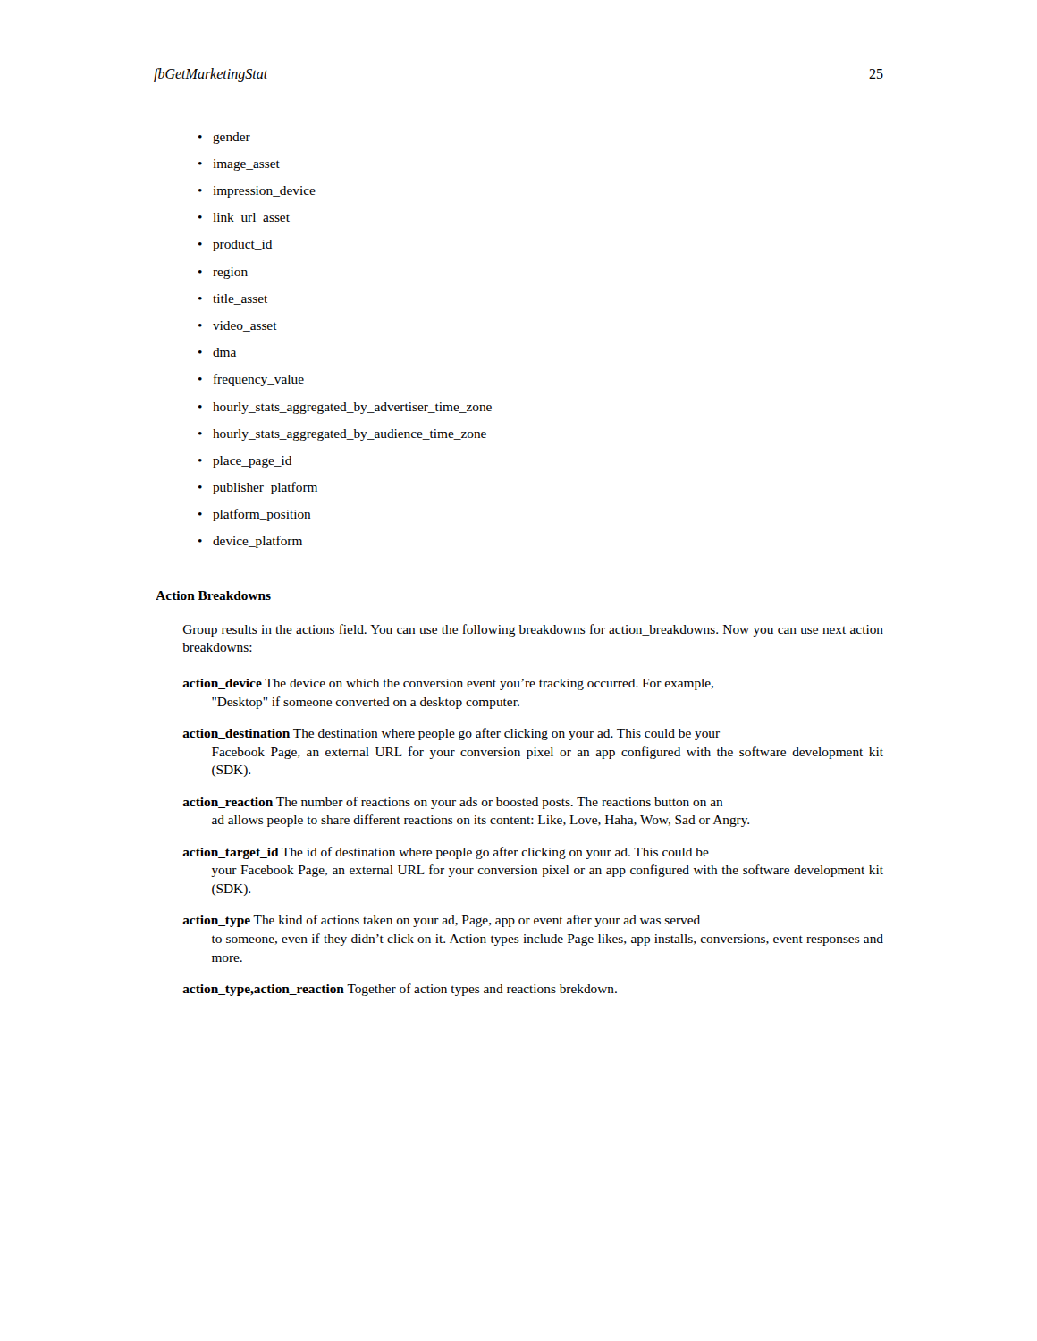fbGetMarketingStat 25
gender
image_asset
impression_device
link_url_asset
product_id
region
title_asset
video_asset
dma
frequency_value
hourly_stats_aggregated_by_advertiser_time_zone
hourly_stats_aggregated_by_audience_time_zone
place_page_id
publisher_platform
platform_position
device_platform
Action Breakdowns
Group results in the actions field. You can use the following breakdowns for action_breakdowns. Now you can use next action breakdowns:
action_device The device on which the conversion event you’re tracking occurred. For example, "Desktop" if someone converted on a desktop computer.
action_destination The destination where people go after clicking on your ad. This could be your Facebook Page, an external URL for your conversion pixel or an app configured with the software development kit (SDK).
action_reaction The number of reactions on your ads or boosted posts. The reactions button on an ad allows people to share different reactions on its content: Like, Love, Haha, Wow, Sad or Angry.
action_target_id The id of destination where people go after clicking on your ad. This could be your Facebook Page, an external URL for your conversion pixel or an app configured with the software development kit (SDK).
action_type The kind of actions taken on your ad, Page, app or event after your ad was served to someone, even if they didn’t click on it. Action types include Page likes, app installs, conversions, event responses and more.
action_type,action_reaction Together of action types and reactions brekdown.